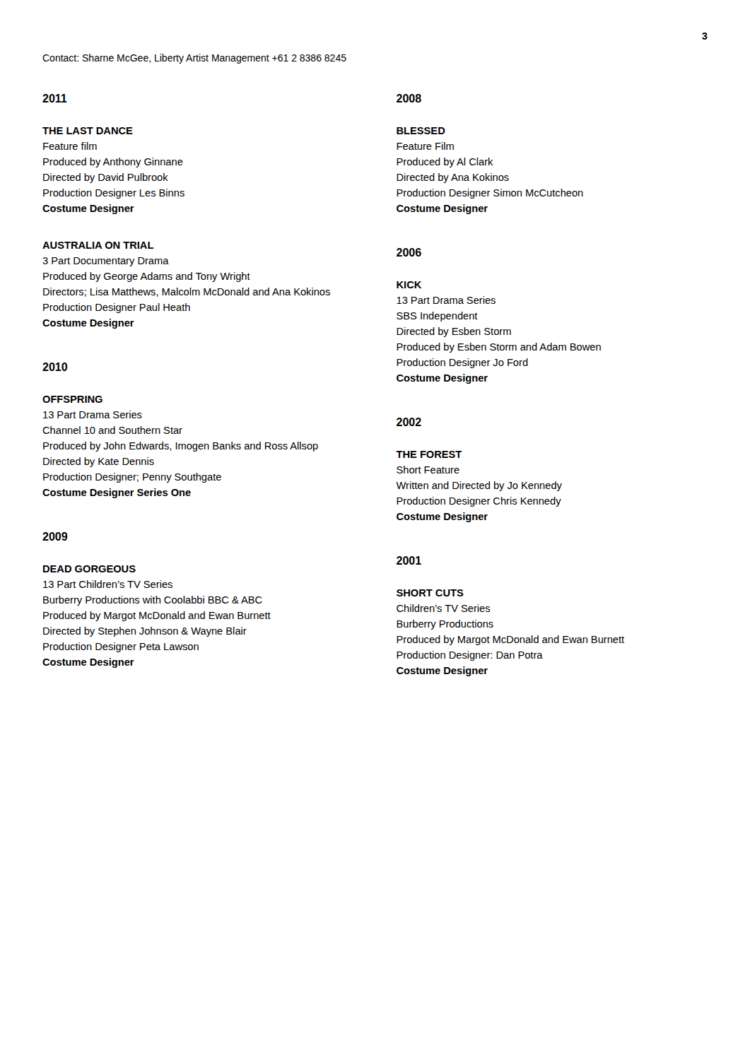3
Contact: Sharne McGee, Liberty Artist Management +61 2 8386 8245
2011
THE LAST DANCE
Feature film
Produced by Anthony Ginnane
Directed by David Pulbrook
Production Designer Les Binns
Costume Designer
AUSTRALIA ON TRIAL
3 Part Documentary Drama
Produced by George Adams and Tony Wright
Directors; Lisa Matthews, Malcolm McDonald and Ana Kokinos
Production Designer Paul Heath
Costume Designer
2010
OFFSPRING
13 Part Drama Series
Channel 10 and Southern Star
Produced by John Edwards, Imogen Banks and Ross Allsop
Directed by Kate Dennis
Production Designer; Penny Southgate
Costume Designer Series One
2009
DEAD GORGEOUS
13 Part Children’s TV Series
Burberry Productions with Coolabbi BBC & ABC
Produced by Margot McDonald and Ewan Burnett
Directed by Stephen Johnson & Wayne Blair
Production Designer Peta Lawson
Costume Designer
2008
BLESSED
Feature Film
Produced by Al Clark
Directed by Ana Kokinos
Production Designer Simon McCutcheon
Costume Designer
2006
KICK
13 Part Drama Series
SBS Independent
Directed by Esben Storm
Produced by Esben Storm and Adam Bowen
Production Designer Jo Ford
Costume Designer
2002
THE FOREST
Short Feature
Written and Directed by Jo Kennedy
Production Designer Chris Kennedy
Costume Designer
2001
SHORT CUTS
Children’s TV Series
Burberry Productions
Produced by Margot McDonald and Ewan Burnett
Production Designer: Dan Potra
Costume Designer